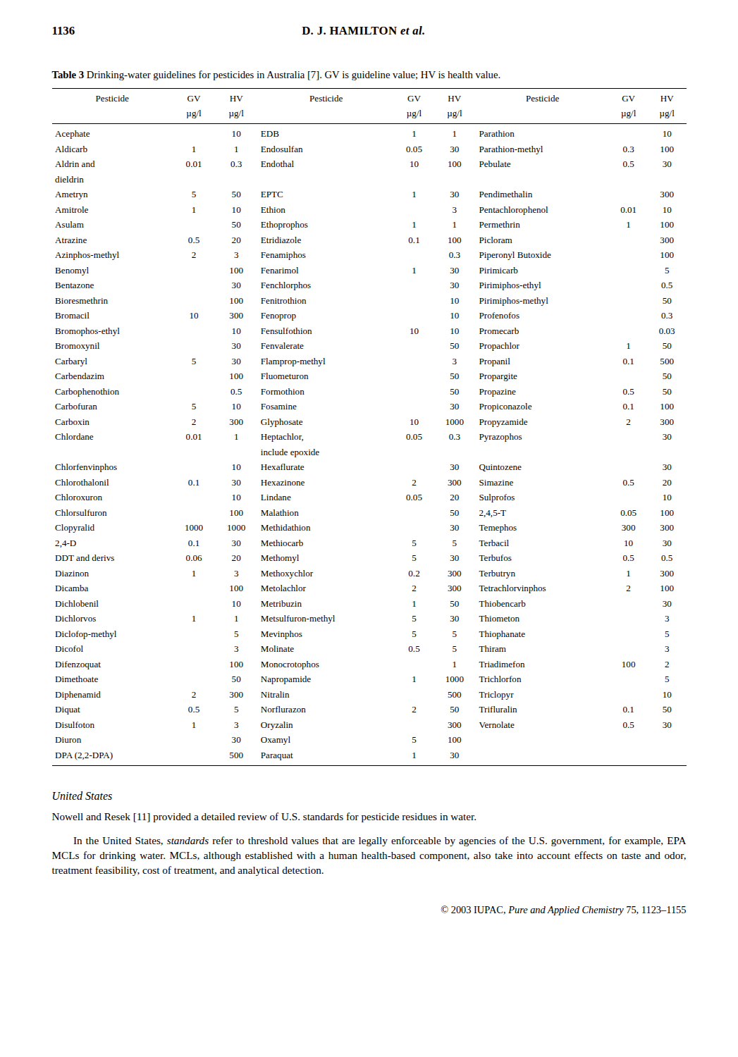1136 D. J. HAMILTON et al.
Table 3 Drinking-water guidelines for pesticides in Australia [7]. GV is guideline value; HV is health value.
| Pesticide | GV | HV | Pesticide | GV | HV | Pesticide | GV | HV |
| --- | --- | --- | --- | --- | --- | --- | --- | --- |
| | µg/l | µg/l | | µg/l | µg/l | | µg/l | µg/l |
| Acephate | | 10 | EDB | 1 | 1 | Parathion | | 10 |
| Aldicarb | 1 | 1 | Endosulfan | 0.05 | 30 | Parathion-methyl | 0.3 | 100 |
| Aldrin and | 0.01 | 0.3 | Endothal | 10 | 100 | Pebulate | 0.5 | 30 |
| dieldrin | | | | | | | | |
| Ametryn | 5 | 50 | EPTC | 1 | 30 | Pendimethalin | | 300 |
| Amitrole | 1 | 10 | Ethion | | 3 | Pentachlorophenol | 0.01 | 10 |
| Asulam | | 50 | Ethoprophos | 1 | 1 | Permethrin | 1 | 100 |
| Atrazine | 0.5 | 20 | Etridiazole | 0.1 | 100 | Picloram | | 300 |
| Azinphos-methyl | 2 | 3 | Fenamiphos | | 0.3 | Piperonyl Butoxide | | 100 |
| Benomyl | | 100 | Fenarimol | 1 | 30 | Pirimicarb | | 5 |
| Bentazone | | 30 | Fenchlorphos | | 30 | Pirimiphos-ethyl | | 0.5 |
| Bioresmethrin | | 100 | Fenitrothion | | 10 | Pirimiphos-methyl | | 50 |
| Bromacil | 10 | 300 | Fenoprop | | 10 | Profenofos | | 0.3 |
| Bromophos-ethyl | | 10 | Fensulfothion | 10 | 10 | Promecarb | | 0.03 |
| Bromoxynil | | 30 | Fenvalerate | | 50 | Propachlor | 1 | 50 |
| Carbaryl | 5 | 30 | Flamprop-methyl | | 3 | Propanil | 0.1 | 500 |
| Carbendazim | | 100 | Fluometuron | | 50 | Propargite | | 50 |
| Carbophenothion | | 0.5 | Formothion | | 50 | Propazine | 0.5 | 50 |
| Carbofuran | 5 | 10 | Fosamine | | 30 | Propiconazole | 0.1 | 100 |
| Carboxin | 2 | 300 | Glyphosate | 10 | 1000 | Propyzamide | 2 | 300 |
| Chlordane | 0.01 | 1 | Heptachlor, | 0.05 | 0.3 | Pyrazophos | | 30 |
| | | | include epoxide | | | | | |
| Chlorfenvinphos | | 10 | Hexaflurate | | 30 | Quintozene | | 30 |
| Chlorothalonil | 0.1 | 30 | Hexazinone | 2 | 300 | Simazine | 0.5 | 20 |
| Chloroxuron | | 10 | Lindane | 0.05 | 20 | Sulprofos | | 10 |
| Chlorsulfuron | | 100 | Malathion | | 50 | 2,4,5-T | 0.05 | 100 |
| Clopyralid | 1000 | 1000 | Methidathion | | 30 | Temephos | 300 | 300 |
| 2,4-D | 0.1 | 30 | Methiocarb | 5 | 5 | Terbacil | 10 | 30 |
| DDT and derivs | 0.06 | 20 | Methomyl | 5 | 30 | Terbufos | 0.5 | 0.5 |
| Diazinon | 1 | 3 | Methoxychlor | 0.2 | 300 | Terbutryn | 1 | 300 |
| Dicamba | | 100 | Metolachlor | 2 | 300 | Tetrachlorvinphos | 2 | 100 |
| Dichlobenil | | 10 | Metribuzin | 1 | 50 | Thiobencarb | | 30 |
| Dichlorvos | 1 | 1 | Metsulfuron-methyl | 5 | 30 | Thiometon | | 3 |
| Diclofop-methyl | | 5 | Mevinphos | 5 | 5 | Thiophanate | | 5 |
| Dicofol | | 3 | Molinate | 0.5 | 5 | Thiram | | 3 |
| Difenzoquat | | 100 | Monocrotophos | | 1 | Triadimefon | 100 | 2 |
| Dimethoate | | 50 | Napropamide | 1 | 1000 | Trichlorfon | | 5 |
| Diphenamid | 2 | 300 | Nitralin | | 500 | Triclopyr | | 10 |
| Diquat | 0.5 | 5 | Norflurazon | 2 | 50 | Trifluralin | 0.1 | 50 |
| Disulfoton | 1 | 3 | Oryzalin | | 300 | Vernolate | 0.5 | 30 |
| Diuron | | 30 | Oxamyl | 5 | 100 | | | |
| DPA (2,2-DPA) | | 500 | Paraquat | 1 | 30 | | | |
United States
Nowell and Resek [11] provided a detailed review of U.S. standards for pesticide residues in water.
In the United States, standards refer to threshold values that are legally enforceable by agencies of the U.S. government, for example, EPA MCLs for drinking water. MCLs, although established with a human health-based component, also take into account effects on taste and odor, treatment feasibility, cost of treatment, and analytical detection.
© 2003 IUPAC, Pure and Applied Chemistry 75, 1123–1155